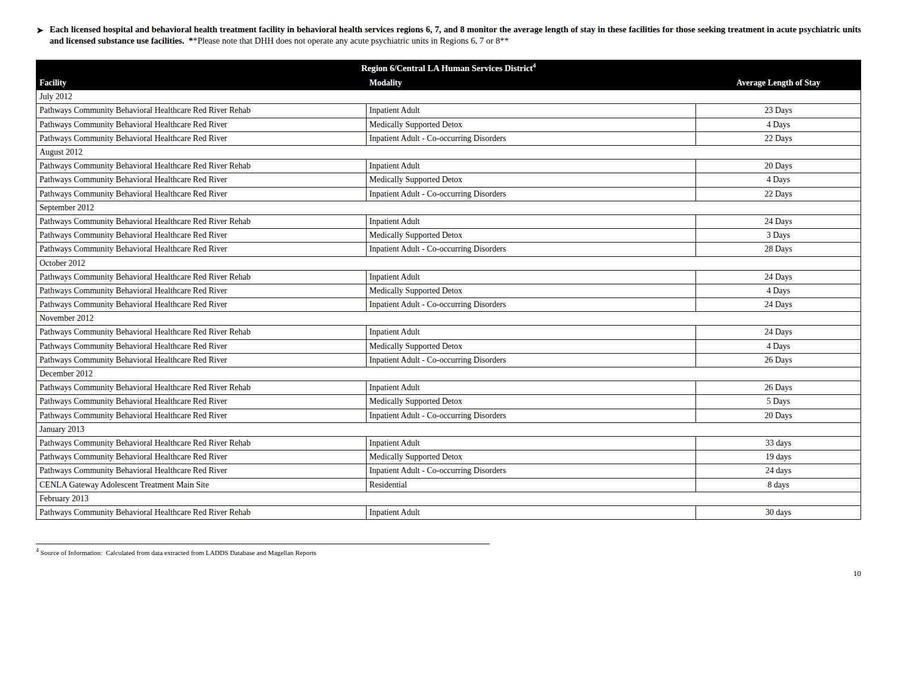➤
Each licensed hospital and behavioral health treatment facility in behavioral health services regions 6, 7, and 8 monitor the average length of stay in these facilities for those seeking treatment in acute psychiatric units and licensed substance use facilities. **Please note that DHH does not operate any acute psychiatric units in Regions 6, 7 or 8**
Region 6/Central LA Human Services District 4
| Facility | Modality | Average Length of Stay |
| --- | --- | --- |
| July 2012 |
| Pathways Community Behavioral Healthcare Red River Rehab | Inpatient Adult | 23 Days |
| Pathways Community Behavioral Healthcare Red River | Medically Supported Detox | 4 Days |
| Pathways Community Behavioral Healthcare Red River | Inpatient Adult - Co-occurring Disorders | 22 Days |
| August 2012 |
| Pathways Community Behavioral Healthcare Red River Rehab | Inpatient Adult | 20 Days |
| Pathways Community Behavioral Healthcare Red River | Medically Supported Detox | 4 Days |
| Pathways Community Behavioral Healthcare Red River | Inpatient Adult - Co-occurring Disorders | 22 Days |
| September 2012 |
| Pathways Community Behavioral Healthcare Red River Rehab | Inpatient Adult | 24 Days |
| Pathways Community Behavioral Healthcare Red River | Medically Supported Detox | 3 Days |
| Pathways Community Behavioral Healthcare Red River | Inpatient Adult - Co-occurring Disorders | 28 Days |
| October 2012 |
| Pathways Community Behavioral Healthcare Red River Rehab | Inpatient Adult | 24 Days |
| Pathways Community Behavioral Healthcare Red River | Medically Supported Detox | 4 Days |
| Pathways Community Behavioral Healthcare Red River | Inpatient Adult - Co-occurring Disorders | 24 Days |
| November 2012 |
| Pathways Community Behavioral Healthcare Red River Rehab | Inpatient Adult | 24 Days |
| Pathways Community Behavioral Healthcare Red River | Medically Supported Detox | 4 Days |
| Pathways Community Behavioral Healthcare Red River | Inpatient Adult - Co-occurring Disorders | 26 Days |
| December 2012 |
| Pathways Community Behavioral Healthcare Red River Rehab | Inpatient Adult | 26 Days |
| Pathways Community Behavioral Healthcare Red River | Medically Supported Detox | 5 Days |
| Pathways Community Behavioral Healthcare Red River | Inpatient Adult - Co-occurring Disorders | 20 Days |
| January 2013 |
| Pathways Community Behavioral Healthcare Red River Rehab | Inpatient Adult | 33 days |
| Pathways Community Behavioral Healthcare Red River | Medically Supported Detox | 19 days |
| Pathways Community Behavioral Healthcare Red River | Inpatient Adult - Co-occurring Disorders | 24 days |
| CENLA Gateway Adolescent Treatment Main Site | Residential | 8 days |
| February 2013 |
| Pathways Community Behavioral Healthcare Red River Rehab | Inpatient Adult | 30 days |
4 Source of Information: Calculated from data extracted from LADDS Database and Magellan Reports
10